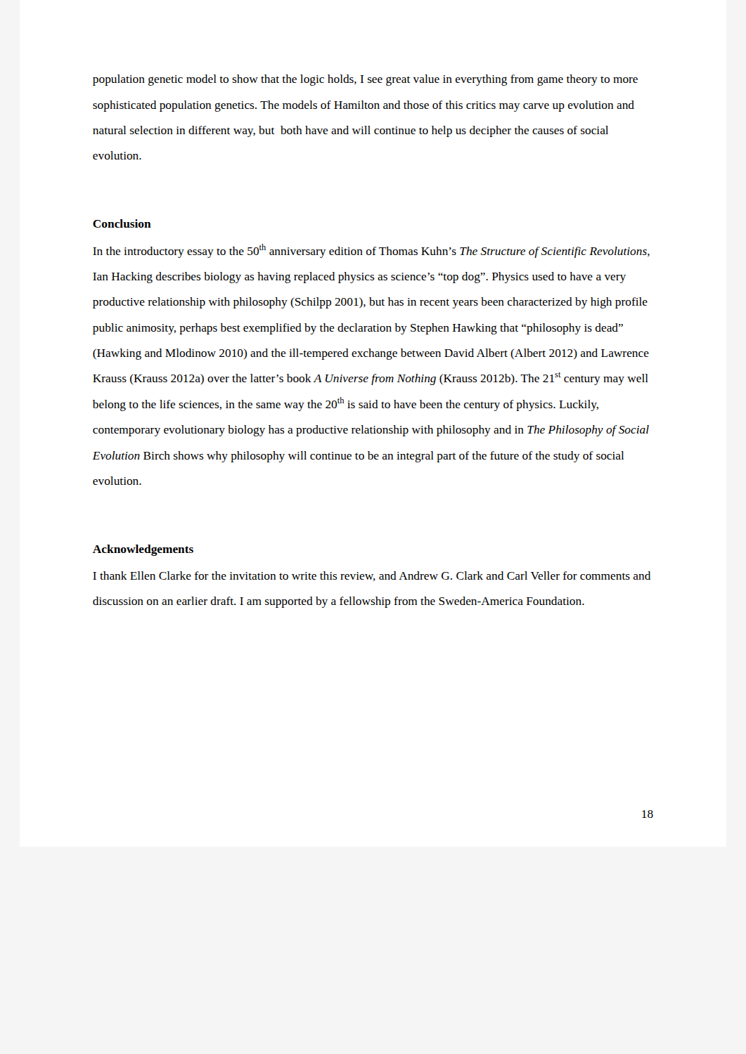population genetic model to show that the logic holds, I see great value in everything from game theory to more sophisticated population genetics. The models of Hamilton and those of this critics may carve up evolution and natural selection in different way, but both have and will continue to help us decipher the causes of social evolution.
Conclusion
In the introductory essay to the 50th anniversary edition of Thomas Kuhn’s The Structure of Scientific Revolutions, Ian Hacking describes biology as having replaced physics as science’s “top dog”. Physics used to have a very productive relationship with philosophy (Schilpp 2001), but has in recent years been characterized by high profile public animosity, perhaps best exemplified by the declaration by Stephen Hawking that “philosophy is dead” (Hawking and Mlodinow 2010) and the ill-tempered exchange between David Albert (Albert 2012) and Lawrence Krauss (Krauss 2012a) over the latter’s book A Universe from Nothing (Krauss 2012b). The 21st century may well belong to the life sciences, in the same way the 20th is said to have been the century of physics. Luckily, contemporary evolutionary biology has a productive relationship with philosophy and in The Philosophy of Social Evolution Birch shows why philosophy will continue to be an integral part of the future of the study of social evolution.
Acknowledgements
I thank Ellen Clarke for the invitation to write this review, and Andrew G. Clark and Carl Veller for comments and discussion on an earlier draft. I am supported by a fellowship from the Sweden-America Foundation.
18